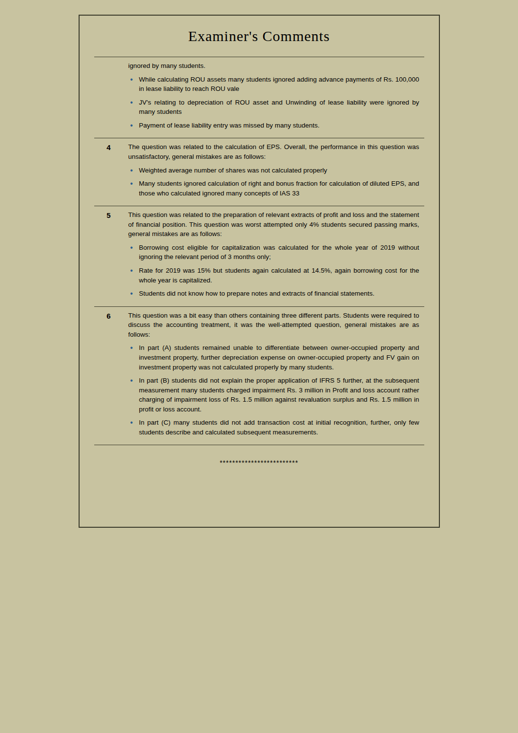Examiner's Comments
| | ignored by many students. While calculating ROU assets many students ignored adding advance payments of Rs. 100,000 in lease liability to reach ROU vale JV's relating to depreciation of ROU asset and Unwinding of lease liability were ignored by many students Payment of lease liability entry was missed by many students. |
| 4 | The question was related to the calculation of EPS. Overall, the performance in this question was unsatisfactory, general mistakes are as follows: Weighted average number of shares was not calculated properly Many students ignored calculation of right and bonus fraction for calculation of diluted EPS, and those who calculated ignored many concepts of IAS 33 |
| 5 | This question was related to the preparation of relevant extracts of profit and loss and the statement of financial position. This question was worst attempted only 4% students secured passing marks, general mistakes are as follows: Borrowing cost eligible for capitalization was calculated for the whole year of 2019 without ignoring the relevant period of 3 months only; Rate for 2019 was 15% but students again calculated at 14.5%, again borrowing cost for the whole year is capitalized. Students did not know how to prepare notes and extracts of financial statements. |
| 6 | This question was a bit easy than others containing three different parts. Students were required to discuss the accounting treatment, it was the well-attempted question, general mistakes are as follows: In part (A) students remained unable to differentiate between owner-occupied property and investment property, further depreciation expense on owner-occupied property and FV gain on investment property was not calculated properly by many students. In part (B) students did not explain the proper application of IFRS 5 further, at the subsequent measurement many students charged impairment Rs. 3 million in Profit and loss account rather charging of impairment loss of Rs. 1.5 million against revaluation surplus and Rs. 1.5 million in profit or loss account. In part (C) many students did not add transaction cost at initial recognition, further, only few students describe and calculated subsequent measurements. |
*************************